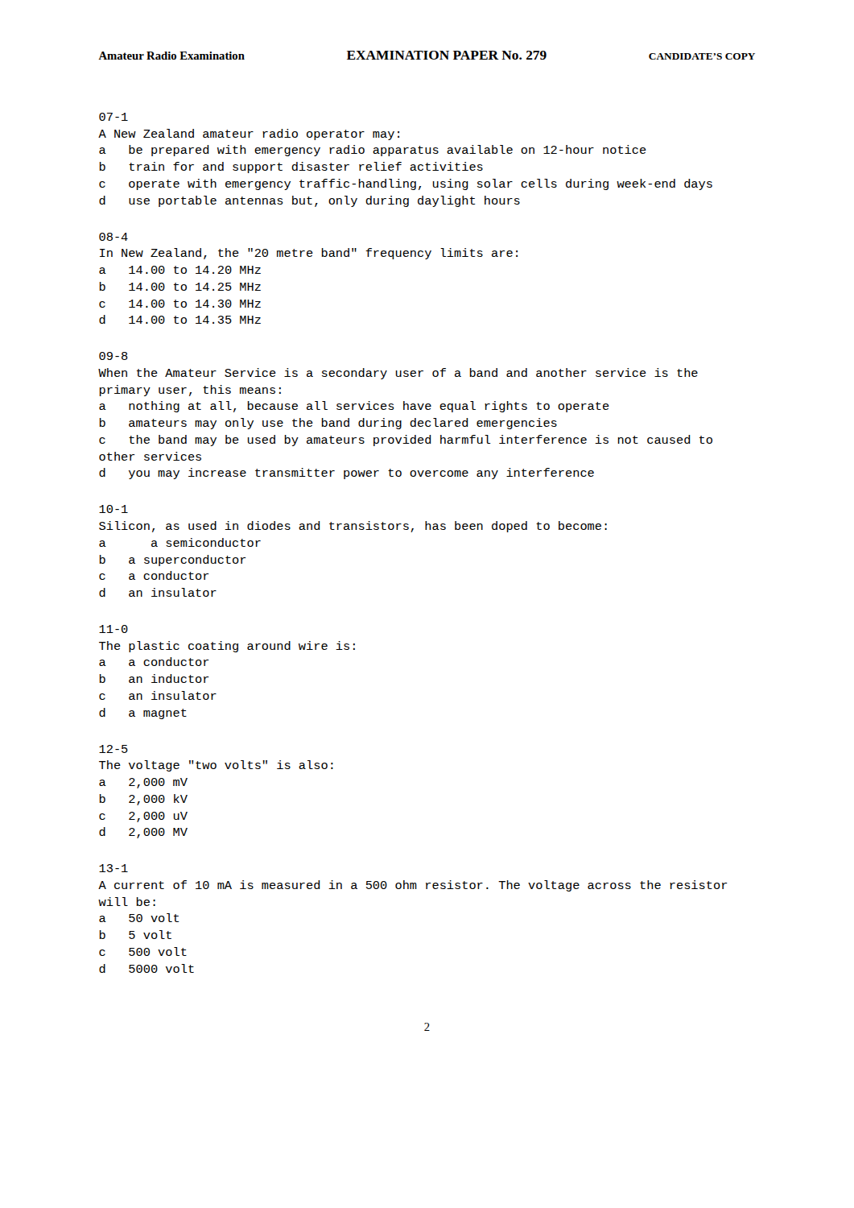Amateur Radio Examination
EXAMINATION PAPER No. 279
CANDIDATE’S COPY
07-1
A New Zealand amateur radio operator may:
be prepared with emergency radio apparatus available on 12-hour notice
train for and support disaster relief activities
operate with emergency traffic-handling, using solar cells during week-end days
use portable antennas but, only during daylight hours
08-4
In New Zealand, the "20 metre band" frequency limits are:
14.00 to 14.20 MHz
14.00 to 14.25 MHz
14.00 to 14.30 MHz
14.00 to 14.35 MHz
09-8
When the Amateur Service is a secondary user of a band and another service is the primary user, this means:
nothing at all, because all services have equal rights to operate
amateurs may only use the band during declared emergencies
the band may be used by amateurs provided harmful interference is not caused to other services
you may increase transmitter power to overcome any interference
10-1
Silicon, as used in diodes and transistors, has been doped to become:
a semiconductor
a superconductor
a conductor
an insulator
11-0
The plastic coating around wire is:
a conductor
an inductor
an insulator
a magnet
12-5
The voltage "two volts" is also:
2,000 mV
2,000 kV
2,000 uV
2,000 MV
13-1
A current of 10 mA is measured in a 500 ohm resistor. The voltage across the resistor will be:
50 volt
5 volt
500 volt
5000 volt
2